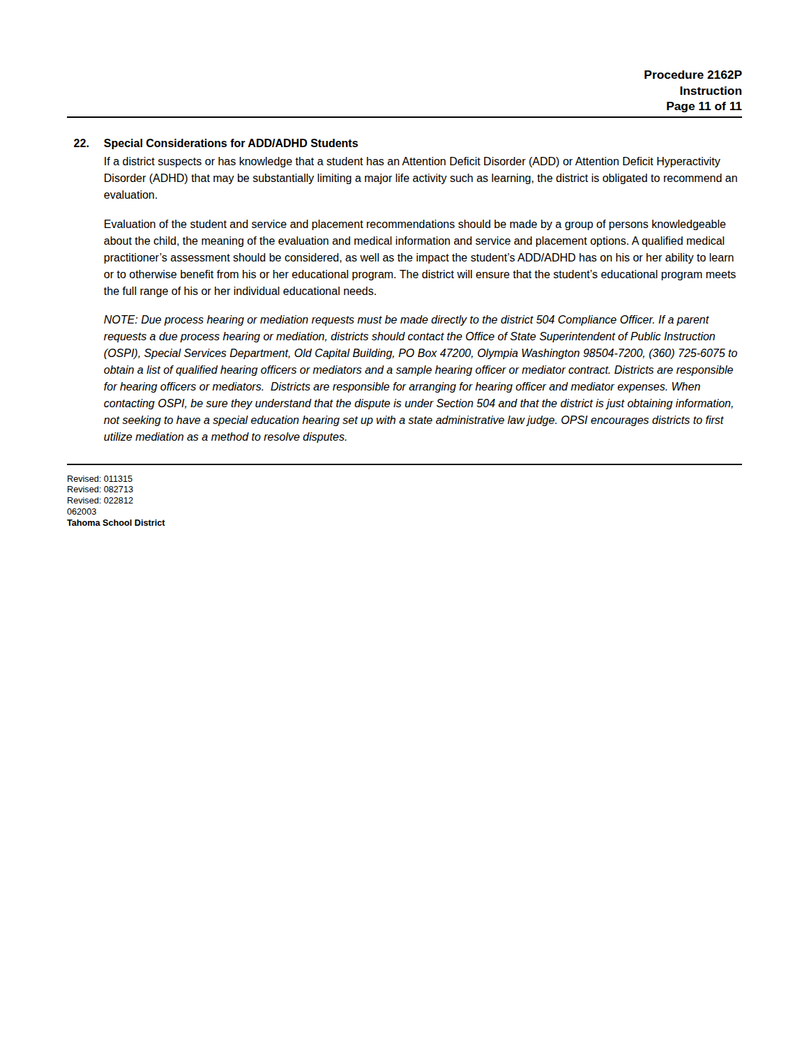Procedure 2162P
Instruction
Page 11 of 11
22.
Special Considerations for ADD/ADHD Students
If a district suspects or has knowledge that a student has an Attention Deficit Disorder (ADD) or Attention Deficit Hyperactivity Disorder (ADHD) that may be substantially limiting a major life activity such as learning, the district is obligated to recommend an evaluation.
Evaluation of the student and service and placement recommendations should be made by a group of persons knowledgeable about the child, the meaning of the evaluation and medical information and service and placement options. A qualified medical practitioner’s assessment should be considered, as well as the impact the student’s ADD/ADHD has on his or her ability to learn or to otherwise benefit from his or her educational program. The district will ensure that the student’s educational program meets the full range of his or her individual educational needs.
NOTE: Due process hearing or mediation requests must be made directly to the district 504 Compliance Officer. If a parent requests a due process hearing or mediation, districts should contact the Office of State Superintendent of Public Instruction (OSPI), Special Services Department, Old Capital Building, PO Box 47200, Olympia Washington 98504-7200, (360) 725-6075 to obtain a list of qualified hearing officers or mediators and a sample hearing officer or mediator contract. Districts are responsible for hearing officers or mediators. Districts are responsible for arranging for hearing officer and mediator expenses. When contacting OSPI, be sure they understand that the dispute is under Section 504 and that the district is just obtaining information, not seeking to have a special education hearing set up with a state administrative law judge. OPSI encourages districts to first utilize mediation as a method to resolve disputes.
Revised: 011315
Revised: 082713
Revised: 022812
062003
Tahoma School District